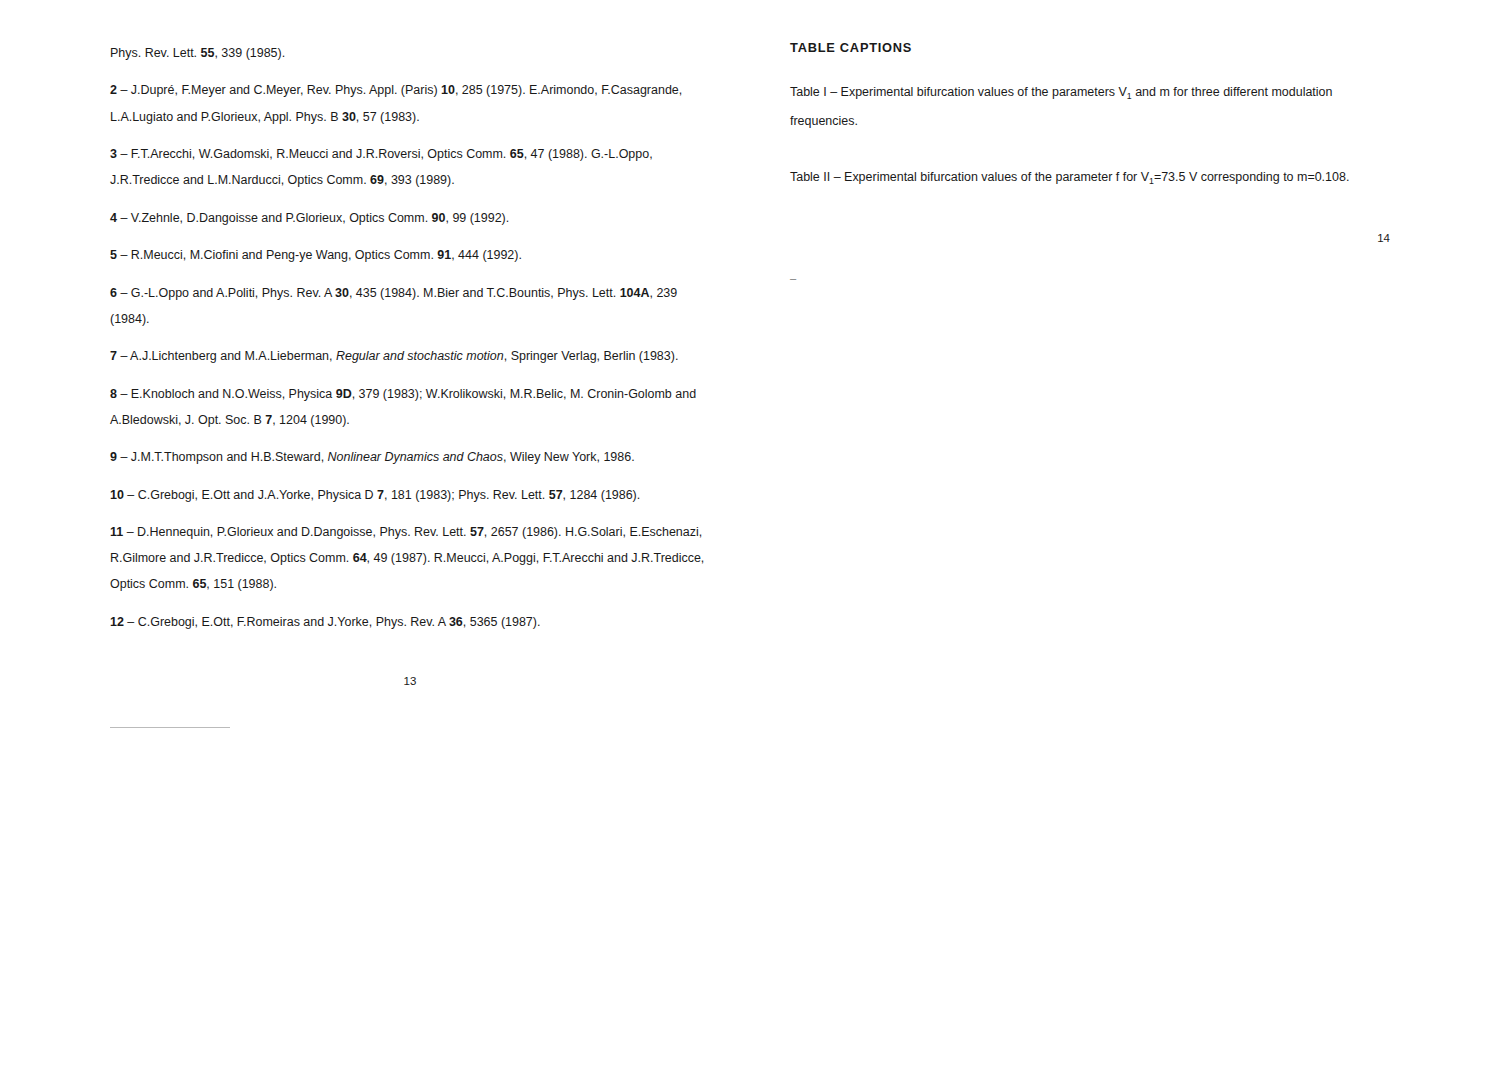Phys. Rev. Lett. 55, 339 (1985).
2 – J.Dupré, F.Meyer and C.Meyer, Rev. Phys. Appl. (Paris) 10, 285 (1975). E.Arimondo, F.Casagrande, L.A.Lugiato and P.Glorieux, Appl. Phys. B 30, 57 (1983).
3 – F.T.Arecchi, W.Gadomski, R.Meucci and J.R.Roversi, Optics Comm. 65, 47 (1988). G.-L.Oppo, J.R.Tredicce and L.M.Narducci, Optics Comm. 69, 393 (1989).
4 – V.Zehnle, D.Dangoisse and P.Glorieux, Optics Comm. 90, 99 (1992).
5 – R.Meucci, M.Ciofini and Peng-ye Wang, Optics Comm. 91, 444 (1992).
6 – G.-L.Oppo and A.Politi, Phys. Rev. A 30, 435 (1984). M.Bier and T.C.Bountis, Phys. Lett. 104A, 239 (1984).
7 – A.J.Lichtenberg and M.A.Lieberman, Regular and stochastic motion, Springer Verlag, Berlin (1983).
8 – E.Knobloch and N.O.Weiss, Physica 9D, 379 (1983); W.Krolikowski, M.R.Belic, M. Cronin-Golomb and A.Bledowski, J. Opt. Soc. B 7, 1204 (1990).
9 – J.M.T.Thompson and H.B.Steward, Nonlinear Dynamics and Chaos, Wiley New York, 1986.
10 – C.Grebogi, E.Ott and J.A.Yorke, Physica D 7, 181 (1983); Phys. Rev. Lett. 57, 1284 (1986).
11 – D.Hennequin, P.Glorieux and D.Dangoisse, Phys. Rev. Lett. 57, 2657 (1986). H.G.Solari, E.Eschenazi, R.Gilmore and J.R.Tredicce, Optics Comm. 64, 49 (1987). R.Meucci, A.Poggi, F.T.Arecchi and J.R.Tredicce, Optics Comm. 65, 151 (1988).
12 – C.Grebogi, E.Ott, F.Romeiras and J.Yorke, Phys. Rev. A 36, 5365 (1987).
13
TABLE CAPTIONS
Table I – Experimental bifurcation values of the parameters V1 and m for three different modulation frequencies.
Table II – Experimental bifurcation values of the parameter f for V1=73.5 V corresponding to m=0.108.
14
–